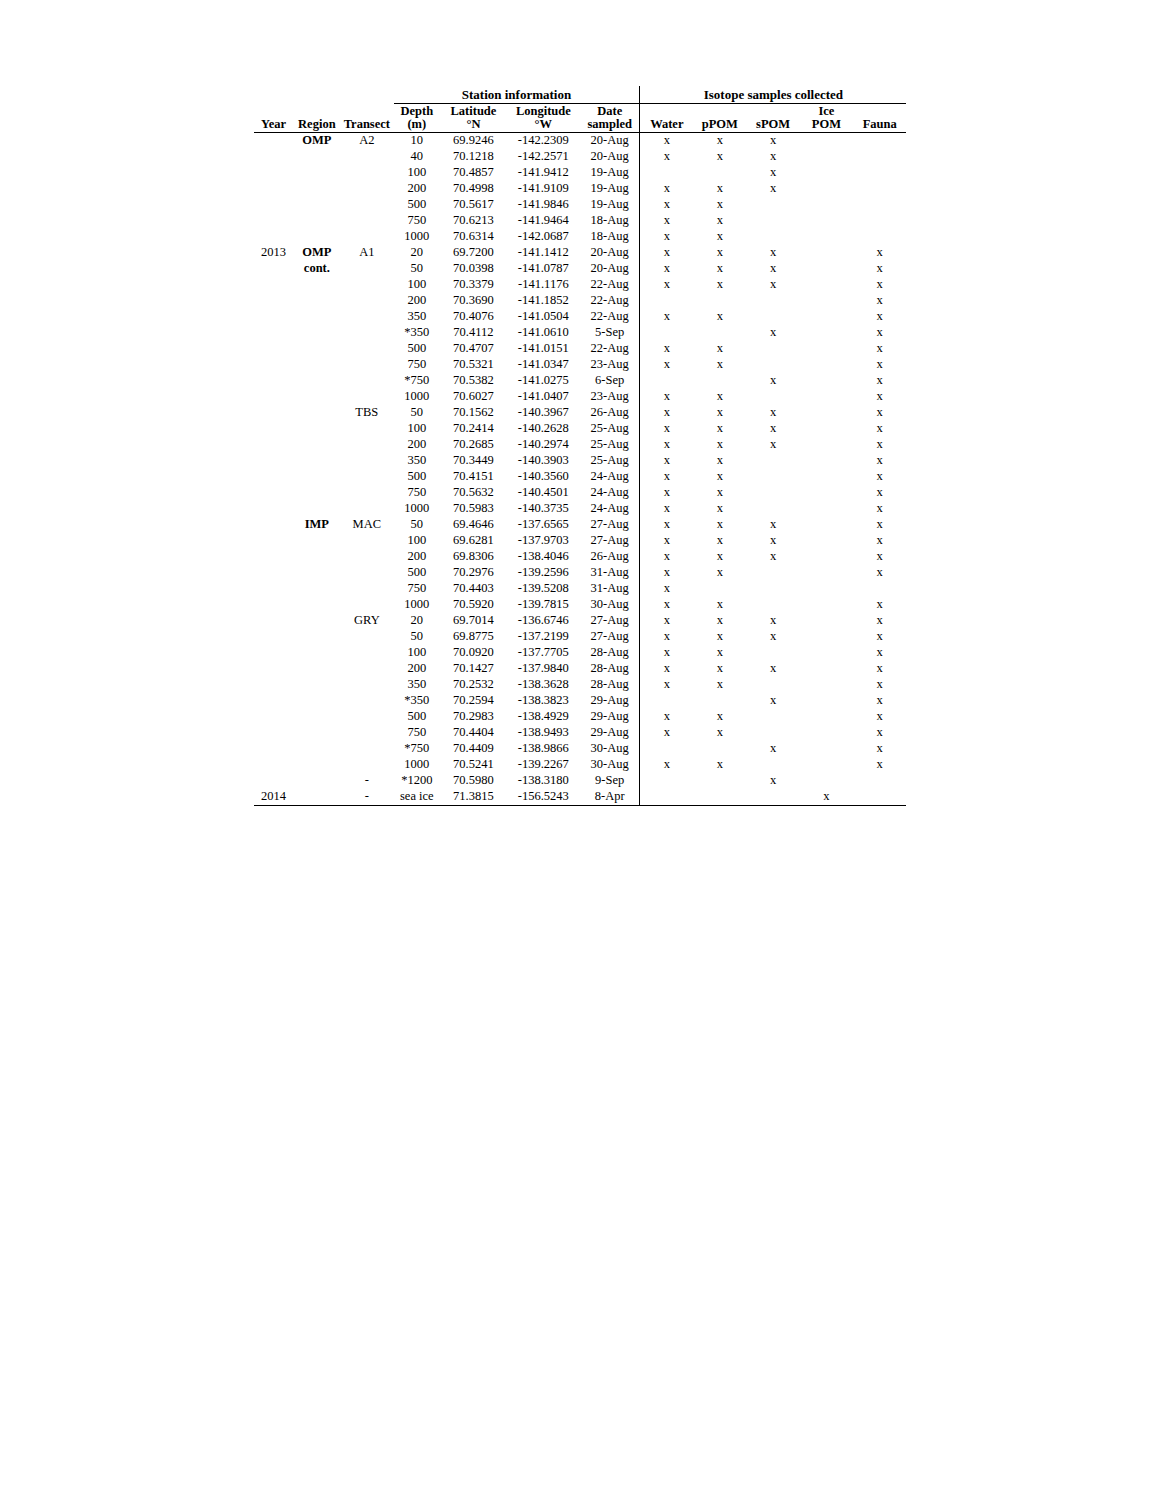| | Station information | Isotope samples collected |
| Year | Region | Transect | Depth (m) | Latitude °N | Longitude °W | Date sampled | Water | pPOM | sPOM | Ice POM | Fauna |
| | OMP | A2 | 10 | 69.9246 | -142.2309 | 20-Aug | x | x | x | | |
| | | | 40 | 70.1218 | -142.2571 | 20-Aug | x | x | x | | |
| | | | 100 | 70.4857 | -141.9412 | 19-Aug | | | x | | |
| | | | 200 | 70.4998 | -141.9109 | 19-Aug | x | x | x | | |
| | | | 500 | 70.5617 | -141.9846 | 19-Aug | x | x | | | |
| | | | 750 | 70.6213 | -141.9464 | 18-Aug | x | x | | | |
| | | | 1000 | 70.6314 | -142.0687 | 18-Aug | x | x | | | |
| 2013 | OMP | A1 | 20 | 69.7200 | -141.1412 | 20-Aug | x | x | x | | x |
| | cont. | | 50 | 70.0398 | -141.0787 | 20-Aug | x | x | x | | x |
| | | | 100 | 70.3379 | -141.1176 | 22-Aug | x | x | x | | x |
| | | | 200 | 70.3690 | -141.1852 | 22-Aug | | | | | x |
| | | | 350 | 70.4076 | -141.0504 | 22-Aug | x | x | | | x |
| | | | *350 | 70.4112 | -141.0610 | 5-Sep | | | x | | x |
| | | | 500 | 70.4707 | -141.0151 | 22-Aug | x | x | | | x |
| | | | 750 | 70.5321 | -141.0347 | 23-Aug | x | x | | | x |
| | | | *750 | 70.5382 | -141.0275 | 6-Sep | | | x | | x |
| | | | 1000 | 70.6027 | -141.0407 | 23-Aug | x | x | | | x |
| | | TBS | 50 | 70.1562 | -140.3967 | 26-Aug | x | x | x | | x |
| | | | 100 | 70.2414 | -140.2628 | 25-Aug | x | x | x | | x |
| | | | 200 | 70.2685 | -140.2974 | 25-Aug | x | x | x | | x |
| | | | 350 | 70.3449 | -140.3903 | 25-Aug | x | x | | | x |
| | | | 500 | 70.4151 | -140.3560 | 24-Aug | x | x | | | x |
| | | | 750 | 70.5632 | -140.4501 | 24-Aug | x | x | | | x |
| | | | 1000 | 70.5983 | -140.3735 | 24-Aug | x | x | | | x |
| | IMP | MAC | 50 | 69.4646 | -137.6565 | 27-Aug | x | x | x | | x |
| | | | 100 | 69.6281 | -137.9703 | 27-Aug | x | x | x | | x |
| | | | 200 | 69.8306 | -138.4046 | 26-Aug | x | x | x | | x |
| | | | 500 | 70.2976 | -139.2596 | 31-Aug | x | x | | | x |
| | | | 750 | 70.4403 | -139.5208 | 31-Aug | x | | | | |
| | | | 1000 | 70.5920 | -139.7815 | 30-Aug | x | x | | | x |
| | | GRY | 20 | 69.7014 | -136.6746 | 27-Aug | x | x | x | | x |
| | | | 50 | 69.8775 | -137.2199 | 27-Aug | x | x | x | | x |
| | | | 100 | 70.0920 | -137.7705 | 28-Aug | x | x | | | x |
| | | | 200 | 70.1427 | -137.9840 | 28-Aug | x | x | x | | x |
| | | | 350 | 70.2532 | -138.3628 | 28-Aug | x | x | | | x |
| | | | *350 | 70.2594 | -138.3823 | 29-Aug | | | x | | x |
| | | | 500 | 70.2983 | -138.4929 | 29-Aug | x | x | | | x |
| | | | 750 | 70.4404 | -138.9493 | 29-Aug | x | x | | | x |
| | | | *750 | 70.4409 | -138.9866 | 30-Aug | | | x | | x |
| | | | 1000 | 70.5241 | -139.2267 | 30-Aug | x | x | | | x |
| | | - | *1200 | 70.5980 | -138.3180 | 9-Sep | | | x | | |
| 2014 | | - | sea ice | 71.3815 | -156.5243 | 8-Apr | | | | x | |